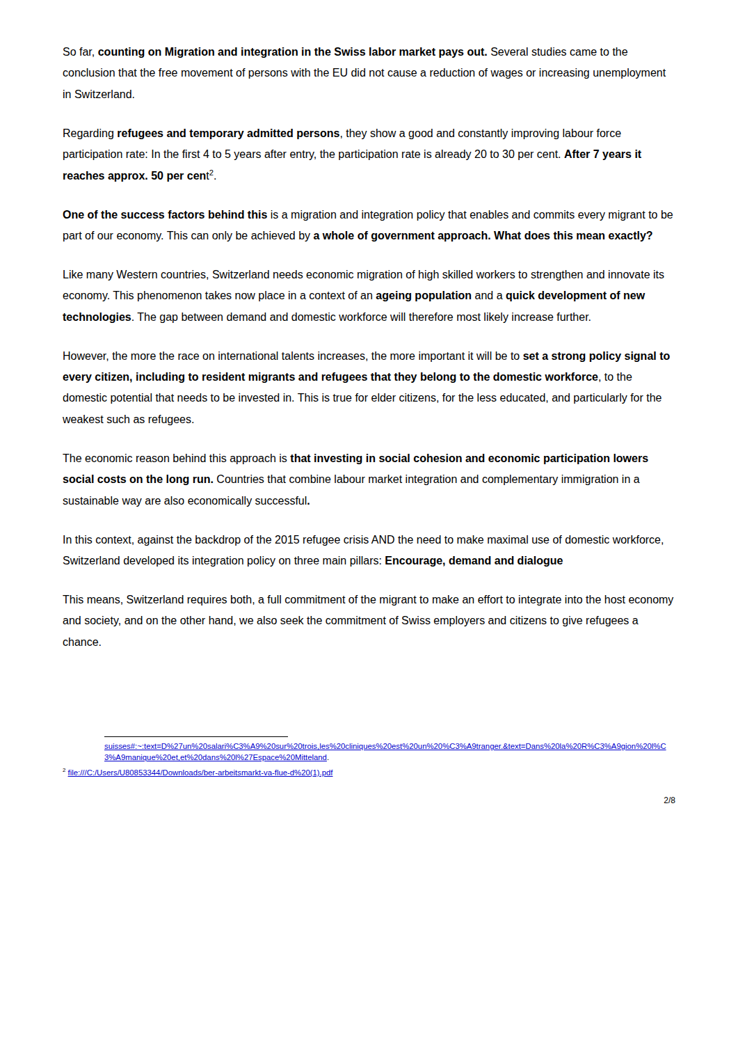So far, counting on Migration and integration in the Swiss labor market pays out. Several studies came to the conclusion that the free movement of persons with the EU did not cause a reduction of wages or increasing unemployment in Switzerland.
Regarding refugees and temporary admitted persons, they show a good and constantly improving labour force participation rate: In the first 4 to 5 years after entry, the participation rate is already 20 to 30 per cent. After 7 years it reaches approx. 50 per cent2.
One of the success factors behind this is a migration and integration policy that enables and commits every migrant to be part of our economy. This can only be achieved by a whole of government approach. What does this mean exactly?
Like many Western countries, Switzerland needs economic migration of high skilled workers to strengthen and innovate its economy. This phenomenon takes now place in a context of an ageing population and a quick development of new technologies. The gap between demand and domestic workforce will therefore most likely increase further.
However, the more the race on international talents increases, the more important it will be to set a strong policy signal to every citizen, including to resident migrants and refugees that they belong to the domestic workforce, to the domestic potential that needs to be invested in. This is true for elder citizens, for the less educated, and particularly for the weakest such as refugees.
The economic reason behind this approach is that investing in social cohesion and economic participation lowers social costs on the long run. Countries that combine labour market integration and complementary immigration in a sustainable way are also economically successful.
In this context, against the backdrop of the 2015 refugee crisis AND the need to make maximal use of domestic workforce, Switzerland developed its integration policy on three main pillars: Encourage, demand and dialogue
This means, Switzerland requires both, a full commitment of the migrant to make an effort to integrate into the host economy and society, and on the other hand, we also seek the commitment of Swiss employers and citizens to give refugees a chance.
suisses#:~:text=D%27un%20salari%C3%A9%20sur%20trois,les%20cliniques%20est%20un%20%C3%A9tranger.&text=Dans%20la%20R%C3%A9gion%20l%C3%A9manique%20et,et%20dans%20l%27Espace%20Mitteland.
2 file:///C:/Users/U80853344/Downloads/ber-arbeitsmarkt-va-flue-d%20(1).pdf
2/8